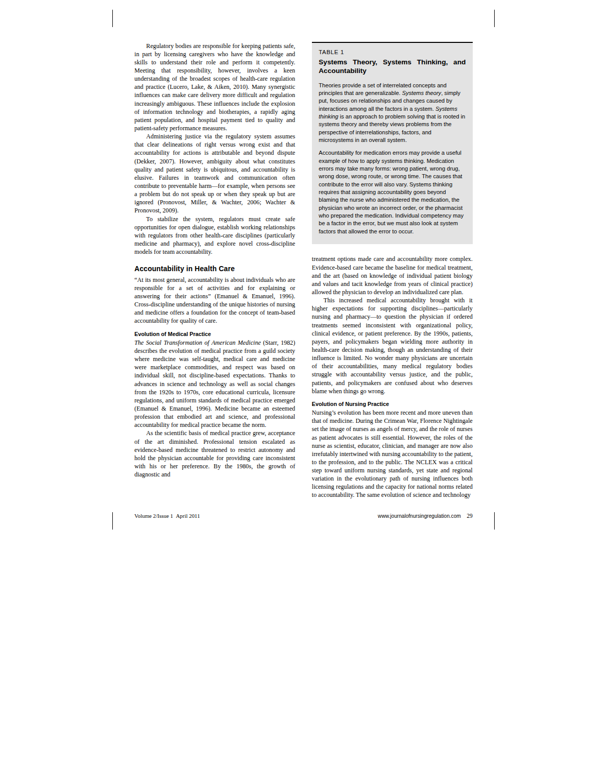Regulatory bodies are responsible for keeping patients safe, in part by licensing caregivers who have the knowledge and skills to understand their role and perform it competently. Meeting that responsibility, however, involves a keen understanding of the broadest scopes of health-care regulation and practice (Lucero, Lake, & Aiken, 2010). Many synergistic influences can make care delivery more difficult and regulation increasingly ambiguous. These influences include the explosion of information technology and biotherapies, a rapidly aging patient population, and hospital payment tied to quality and patient-safety performance measures.
Administering justice via the regulatory system assumes that clear delineations of right versus wrong exist and that accountability for actions is attributable and beyond dispute (Dekker, 2007). However, ambiguity about what constitutes quality and patient safety is ubiquitous, and accountability is elusive. Failures in teamwork and communication often contribute to preventable harm—for example, when persons see a problem but do not speak up or when they speak up but are ignored (Pronovost, Miller, & Wachter, 2006; Wachter & Pronovost, 2009).
To stabilize the system, regulators must create safe opportunities for open dialogue, establish working relationships with regulators from other health-care disciplines (particularly medicine and pharmacy), and explore novel cross-discipline models for team accountability.
Accountability in Health Care
“At its most general, accountability is about individuals who are responsible for a set of activities and for explaining or answering for their actions” (Emanuel & Emanuel, 1996). Cross-discipline understanding of the unique histories of nursing and medicine offers a foundation for the concept of team-based accountability for quality of care.
Evolution of Medical Practice
The Social Transformation of American Medicine (Starr, 1982) describes the evolution of medical practice from a guild society where medicine was self-taught, medical care and medicine were marketplace commodities, and respect was based on individual skill, not discipline-based expectations. Thanks to advances in science and technology as well as social changes from the 1920s to 1970s, core educational curricula, licensure regulations, and uniform standards of medical practice emerged (Emanuel & Emanuel, 1996). Medicine became an esteemed profession that embodied art and science, and professional accountability for medical practice became the norm.
As the scientific basis of medical practice grew, acceptance of the art diminished. Professional tension escalated as evidence-based medicine threatened to restrict autonomy and hold the physician accountable for providing care inconsistent with his or her preference. By the 1980s, the growth of diagnostic and
TABLE 1
Systems Theory, Systems Thinking, and Accountability
Theories provide a set of interrelated concepts and principles that are generalizable. Systems theory, simply put, focuses on relationships and changes caused by interactions among all the factors in a system. Systems thinking is an approach to problem solving that is rooted in systems theory and thereby views problems from the perspective of interrelationships, factors, and microsystems in an overall system.
Accountability for medication errors may provide a useful example of how to apply systems thinking. Medication errors may take many forms: wrong patient, wrong drug, wrong dose, wrong route, or wrong time. The causes that contribute to the error will also vary. Systems thinking requires that assigning accountability goes beyond blaming the nurse who administered the medication, the physician who wrote an incorrect order, or the pharmacist who prepared the medication. Individual competency may be a factor in the error, but we must also look at system factors that allowed the error to occur.
treatment options made care and accountability more complex. Evidence-based care became the baseline for medical treatment, and the art (based on knowledge of individual patient biology and values and tacit knowledge from years of clinical practice) allowed the physician to develop an individualized care plan.
This increased medical accountability brought with it higher expectations for supporting disciplines—particularly nursing and pharmacy—to question the physician if ordered treatments seemed inconsistent with organizational policy, clinical evidence, or patient preference. By the 1990s, patients, payers, and policymakers began wielding more authority in health-care decision making, though an understanding of their influence is limited. No wonder many physicians are uncertain of their accountabilities, many medical regulatory bodies struggle with accountability versus justice, and the public, patients, and policymakers are confused about who deserves blame when things go wrong.
Evolution of Nursing Practice
Nursing’s evolution has been more recent and more uneven than that of medicine. During the Crimean War, Florence Nightingale set the image of nurses as angels of mercy, and the role of nurses as patient advocates is still essential. However, the roles of the nurse as scientist, educator, clinician, and manager are now also irrefutably intertwined with nursing accountability to the patient, to the profession, and to the public. The NCLEX was a critical step toward uniform nursing standards, yet state and regional variation in the evolutionary path of nursing influences both licensing regulations and the capacity for national norms related to accountability. The same evolution of science and technology
Volume 2/Issue 1 April 2011
www.journalofnursingregulation.com29